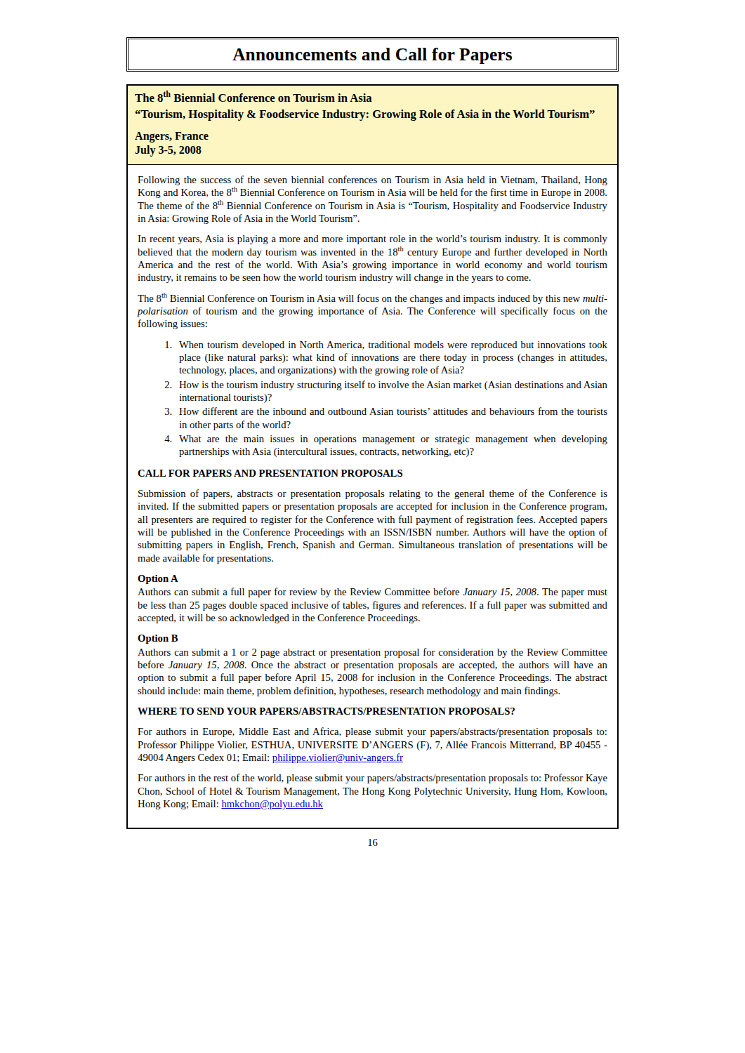Announcements and Call for Papers
The 8th Biennial Conference on Tourism in Asia
“Tourism, Hospitality & Foodservice Industry: Growing Role of Asia in the World Tourism”
Angers, France
July 3-5, 2008
Following the success of the seven biennial conferences on Tourism in Asia held in Vietnam, Thailand, Hong Kong and Korea, the 8th Biennial Conference on Tourism in Asia will be held for the first time in Europe in 2008. The theme of the 8th Biennial Conference on Tourism in Asia is “Tourism, Hospitality and Foodservice Industry in Asia: Growing Role of Asia in the World Tourism”.
In recent years, Asia is playing a more and more important role in the world’s tourism industry. It is commonly believed that the modern day tourism was invented in the 18th century Europe and further developed in North America and the rest of the world. With Asia’s growing importance in world economy and world tourism industry, it remains to be seen how the world tourism industry will change in the years to come.
The 8th Biennial Conference on Tourism in Asia will focus on the changes and impacts induced by this new multi-polarisation of tourism and the growing importance of Asia. The Conference will specifically focus on the following issues:
When tourism developed in North America, traditional models were reproduced but innovations took place (like natural parks): what kind of innovations are there today in process (changes in attitudes, technology, places, and organizations) with the growing role of Asia?
How is the tourism industry structuring itself to involve the Asian market (Asian destinations and Asian international tourists)?
How different are the inbound and outbound Asian tourists’ attitudes and behaviours from the tourists in other parts of the world?
What are the main issues in operations management or strategic management when developing partnerships with Asia (intercultural issues, contracts, networking, etc)?
Call for Papers and Presentation Proposals
Submission of papers, abstracts or presentation proposals relating to the general theme of the Conference is invited. If the submitted papers or presentation proposals are accepted for inclusion in the Conference program, all presenters are required to register for the Conference with full payment of registration fees. Accepted papers will be published in the Conference Proceedings with an ISSN/ISBN number. Authors will have the option of submitting papers in English, French, Spanish and German. Simultaneous translation of presentations will be made available for presentations.
Option A
Authors can submit a full paper for review by the Review Committee before January 15, 2008. The paper must be less than 25 pages double spaced inclusive of tables, figures and references. If a full paper was submitted and accepted, it will be so acknowledged in the Conference Proceedings.
Option B
Authors can submit a 1 or 2 page abstract or presentation proposal for consideration by the Review Committee before January 15, 2008. Once the abstract or presentation proposals are accepted, the authors will have an option to submit a full paper before April 15, 2008 for inclusion in the Conference Proceedings. The abstract should include: main theme, problem definition, hypotheses, research methodology and main findings.
Where to Send Your Papers/Abstracts/Presentation Proposals?
For authors in Europe, Middle East and Africa, please submit your papers/abstracts/presentation proposals to: Professor Philippe Violier, ESTHUA, UNIVERSITE D’ANGERS (F), 7, Allée Francois Mitterrand, BP 40455 - 49004 Angers Cedex 01; Email: philippe.violier@univ-angers.fr
For authors in the rest of the world, please submit your papers/abstracts/presentation proposals to: Professor Kaye Chon, School of Hotel & Tourism Management, The Hong Kong Polytechnic University, Hung Hom, Kowloon, Hong Kong; Email: hmkchon@polyu.edu.hk
16